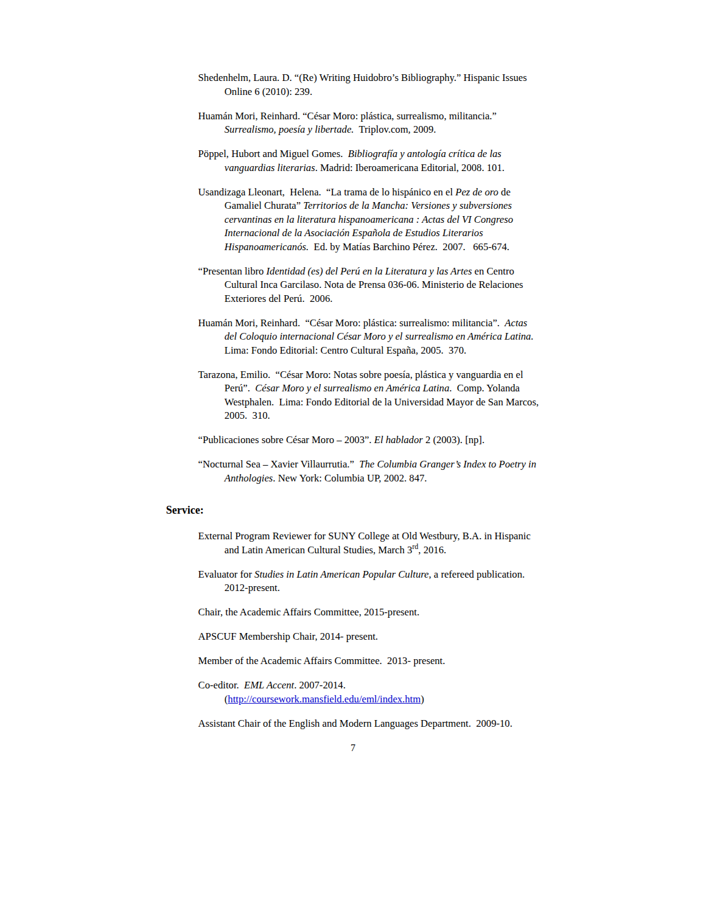Shedenhelm, Laura. D. “(Re) Writing Huidobro’s Bibliography.” Hispanic Issues Online 6 (2010): 239.
Huamán Mori, Reinhard. “César Moro: plástica, surrealismo, militancia.” Surrealismo, poesía y libertade. Triplov.com, 2009.
Pöppel, Hubort and Miguel Gomes. Bibliografía y antología crítica de las vanguardias literarias. Madrid: Iberoamericana Editorial, 2008. 101.
Usandizaga Lleonart, Helena. “La trama de lo hispánico en el Pez de oro de Gamaliel Churata” Territorios de la Mancha: Versiones y subversiones cervantinas en la literatura hispanoamericana : Actas del VI Congreso Internacional de la Asociación Española de Estudios Literarios Hispanoamericanós. Ed. by Matías Barchino Pérez. 2007. 665-674.
“Presentan libro Identidad (es) del Perú en la Literatura y las Artes en Centro Cultural Inca Garcilaso. Nota de Prensa 036-06. Ministerio de Relaciones Exteriores del Perú. 2006.
Huamán Mori, Reinhard. “César Moro: plástica: surrealismo: militancia”. Actas del Coloquio internacional César Moro y el surrealismo en América Latina. Lima: Fondo Editorial: Centro Cultural España, 2005. 370.
Tarazona, Emilio. “César Moro: Notas sobre poesía, plástica y vanguardia en el Perú”. César Moro y el surrealismo en América Latina. Comp. Yolanda Westphalen. Lima: Fondo Editorial de la Universidad Mayor de San Marcos, 2005. 310.
“Publicaciones sobre César Moro – 2003”. El hablador 2 (2003). [np].
“Nocturnal Sea – Xavier Villaurrutia.” The Columbia Granger’s Index to Poetry in Anthologies. New York: Columbia UP, 2002. 847.
Service:
External Program Reviewer for SUNY College at Old Westbury, B.A. in Hispanic and Latin American Cultural Studies, March 3rd, 2016.
Evaluator for Studies in Latin American Popular Culture, a refereed publication. 2012-present.
Chair, the Academic Affairs Committee, 2015-present.
APSCUF Membership Chair, 2014- present.
Member of the Academic Affairs Committee. 2013- present.
Co-editor. EML Accent. 2007-2014. (http://coursework.mansfield.edu/eml/index.htm)
Assistant Chair of the English and Modern Languages Department. 2009-10.
7